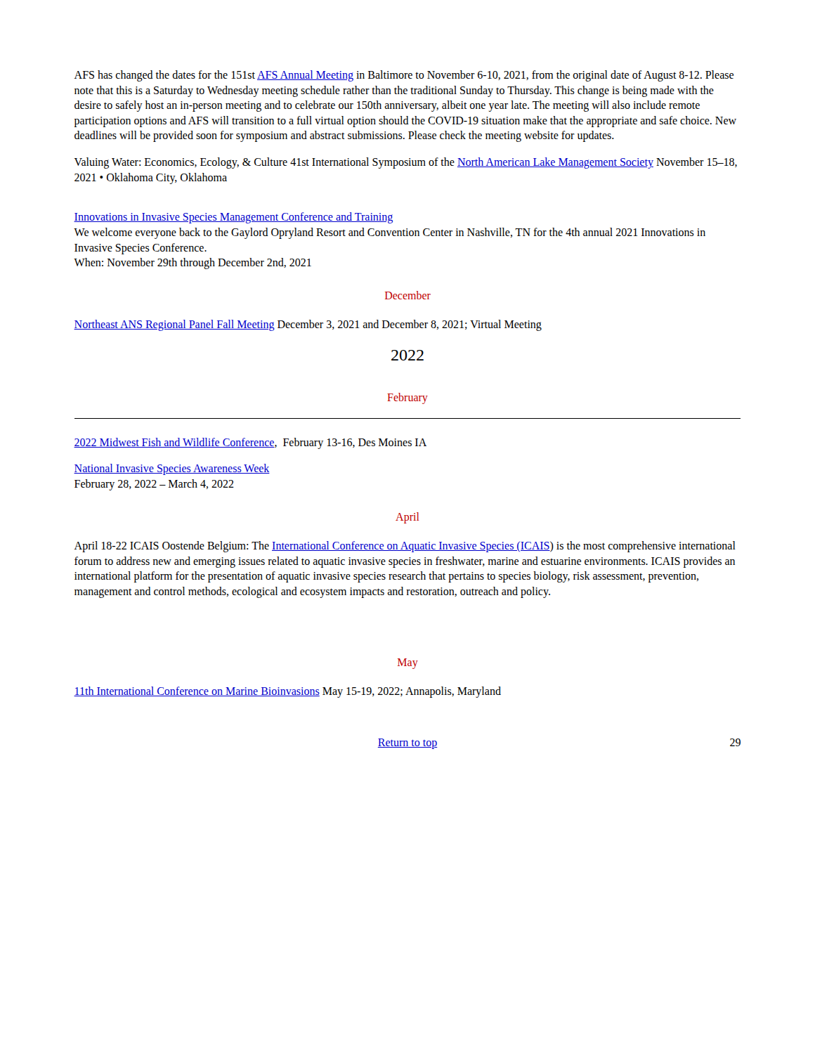AFS has changed the dates for the 151st AFS Annual Meeting in Baltimore to November 6-10, 2021, from the original date of August 8-12. Please note that this is a Saturday to Wednesday meeting schedule rather than the traditional Sunday to Thursday. This change is being made with the desire to safely host an in-person meeting and to celebrate our 150th anniversary, albeit one year late. The meeting will also include remote participation options and AFS will transition to a full virtual option should the COVID-19 situation make that the appropriate and safe choice. New deadlines will be provided soon for symposium and abstract submissions. Please check the meeting website for updates.
Valuing Water: Economics, Ecology, & Culture 41st International Symposium of the North American Lake Management Society November 15–18, 2021 • Oklahoma City, Oklahoma
Innovations in Invasive Species Management Conference and Training
We welcome everyone back to the Gaylord Opryland Resort and Convention Center in Nashville, TN for the 4th annual 2021 Innovations in Invasive Species Conference.
When: November 29th through December 2nd, 2021
December
Northeast ANS Regional Panel Fall Meeting December 3, 2021 and December 8, 2021; Virtual Meeting
2022
February
2022 Midwest Fish and Wildlife Conference, February 13-16, Des Moines IA
National Invasive Species Awareness Week
February 28, 2022 – March 4, 2022
April
April 18-22 ICAIS Oostende Belgium: The International Conference on Aquatic Invasive Species (ICAIS) is the most comprehensive international forum to address new and emerging issues related to aquatic invasive species in freshwater, marine and estuarine environments. ICAIS provides an international platform for the presentation of aquatic invasive species research that pertains to species biology, risk assessment, prevention, management and control methods, ecological and ecosystem impacts and restoration, outreach and policy.
May
11th International Conference on Marine Bioinvasions May 15-19, 2022; Annapolis, Maryland
Return to top 29